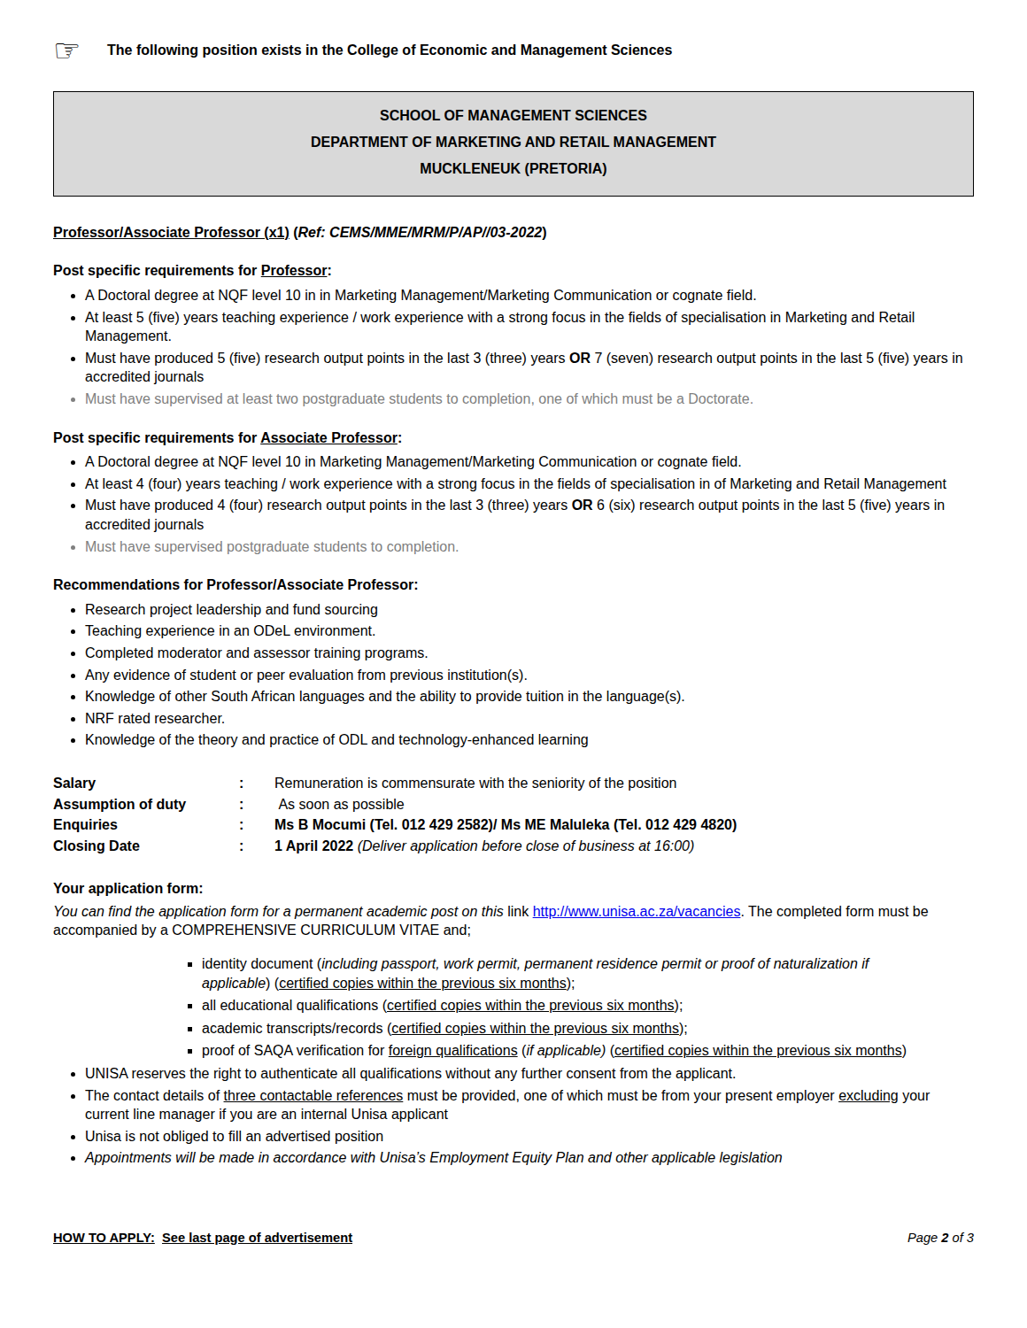☞
The following position exists in the College of Economic and Management Sciences
SCHOOL OF MANAGEMENT SCIENCES
DEPARTMENT OF MARKETING AND RETAIL MANAGEMENT
MUCKLENEUK (PRETORIA)
Professor/Associate Professor (x1) (Ref: CEMS/MME/MRM/P/AP//03-2022)
Post specific requirements for Professor:
A Doctoral degree at NQF level 10 in in Marketing Management/Marketing Communication or cognate field.
At least 5 (five) years teaching experience / work experience with a strong focus in the fields of specialisation in Marketing and Retail Management.
Must have produced 5 (five) research output points in the last 3 (three) years OR 7 (seven) research output points in the last 5 (five) years in accredited journals
Must have supervised at least two postgraduate students to completion, one of which must be a Doctorate.
Post specific requirements for Associate Professor:
A Doctoral degree at NQF level 10 in Marketing Management/Marketing Communication or cognate field.
At least 4 (four) years teaching / work experience with a strong focus in the fields of specialisation in of Marketing and Retail Management
Must have produced 4 (four) research output points in the last 3 (three) years OR 6 (six) research output points in the last 5 (five) years in accredited journals
Must have supervised postgraduate students to completion.
Recommendations for Professor/Associate Professor:
Research project leadership and fund sourcing
Teaching experience in an ODeL environment.
Completed moderator and assessor training programs.
Any evidence of student or peer evaluation from previous institution(s).
Knowledge of other South African languages and the ability to provide tuition in the language(s).
NRF rated researcher.
Knowledge of the theory and practice of ODL and technology-enhanced learning
| Salary | : | Remuneration is commensurate with the seniority of the position |
| Assumption of duty | : | As soon as possible |
| Enquiries | : | Ms B Mocumi (Tel. 012 429 2582)/ Ms ME Maluleka (Tel. 012 429 4820) |
| Closing Date | : | 1 April 2022 (Deliver application before close of business at 16:00) |
Your application form:
You can find the application form for a permanent academic post on this link http://www.unisa.ac.za/vacancies. The completed form must be accompanied by a COMPREHENSIVE CURRICULUM VITAE and;
identity document (including passport, work permit, permanent residence permit or proof of naturalization if
applicable) (certified copies within the previous six months);
all educational qualifications (certified copies within the previous six months);
academic transcripts/records (certified copies within the previous six months);
proof of SAQA verification for foreign qualifications (if applicable) (certified copies within the previous six months)
UNISA reserves the right to authenticate all qualifications without any further consent from the applicant.
The contact details of three contactable references must be provided, one of which must be from your present employer excluding your current line manager if you are an internal Unisa applicant
Unisa is not obliged to fill an advertised position
Appointments will be made in accordance with Unisa’s Employment Equity Plan and other applicable legislation
HOW TO APPLY: See last page of advertisement
Page 2 of 3